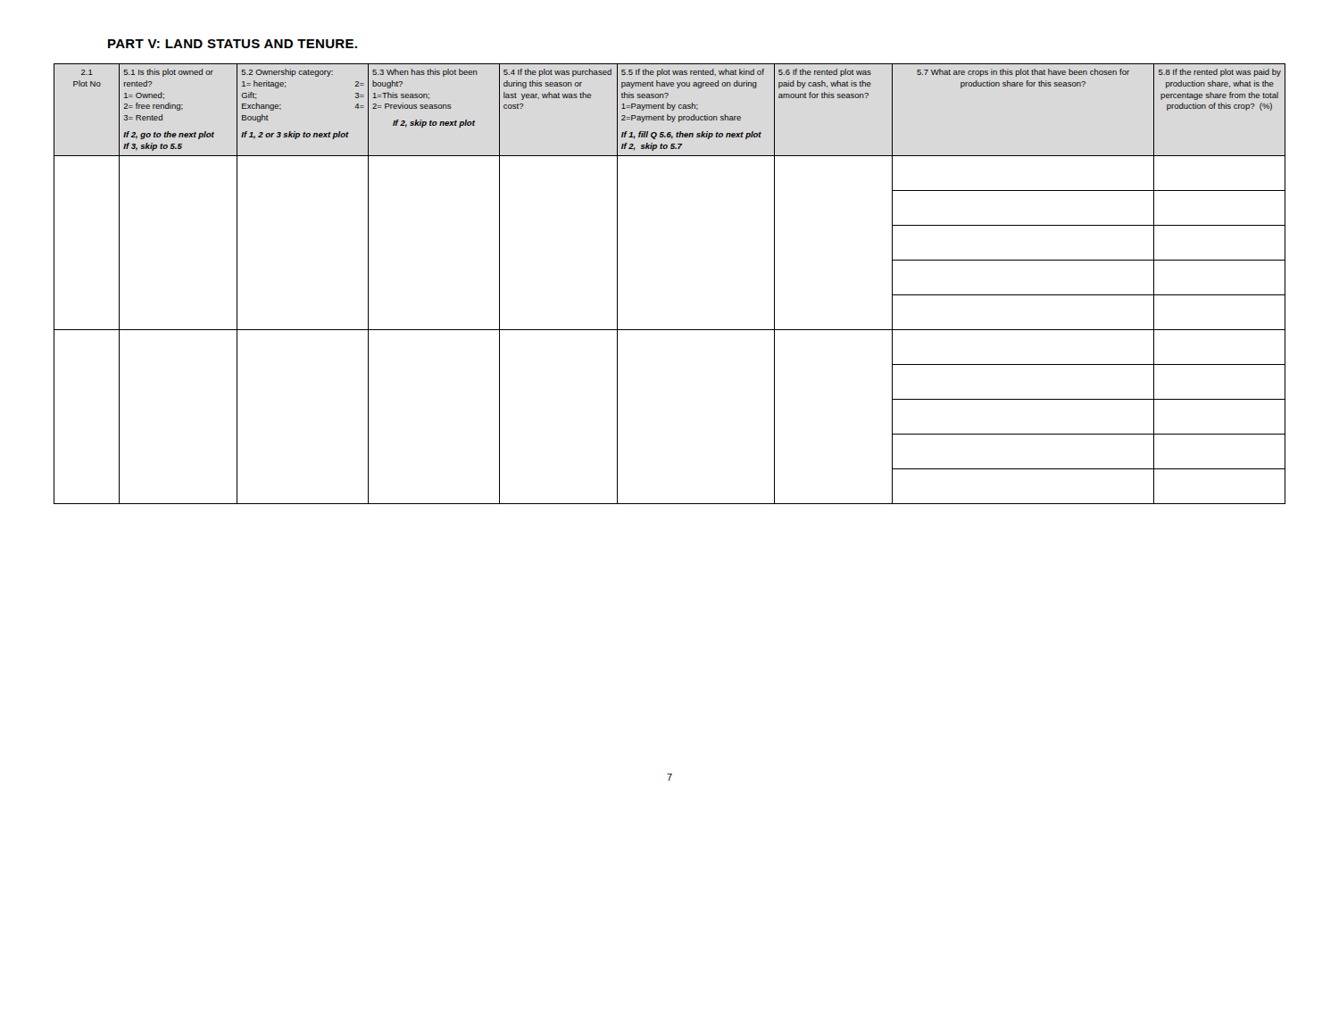PART V: LAND STATUS AND TENURE.
| 2.1 Plot No | 5.1 Is this plot owned or rented? 1= Owned; 2= free rending; 3= Rented If 2, go to the next plot If 3, skip to 5.5 | 5.2 Ownership category: 1= heritage; 2= Gift; 3= Exchange; 4= Bought If 1, 2 or 3 skip to next plot | 5.3 When has this plot been bought? 1=This season; 2= Previous seasons If 2, skip to next plot | 5.4 If the plot was purchased during this season or last year, what was the cost? | 5.5 If the plot was rented, what kind of payment have you agreed on during this season? 1=Payment by cash; 2=Payment by production share If 1, fill Q 5.6, then skip to next plot If 2, skip to 5.7 | 5.6 If the rented plot was paid by cash, what is the amount for this season? | 5.7 What are crops in this plot that have been chosen for production share for this season? | 5.8 If the rented plot was paid by production share, what is the percentage share from the total production of this crop? (%) |
| --- | --- | --- | --- | --- | --- | --- | --- | --- |
7